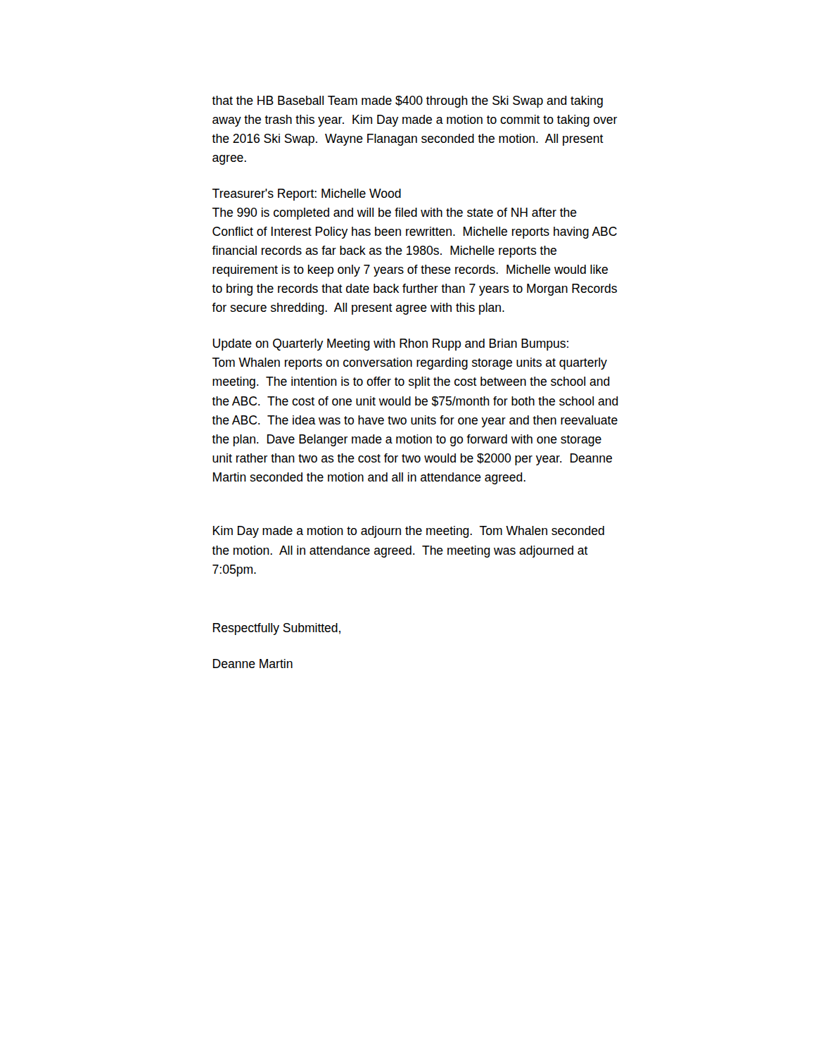that the HB Baseball Team made $400 through the Ski Swap and taking away the trash this year. Kim Day made a motion to commit to taking over the 2016 Ski Swap. Wayne Flanagan seconded the motion. All present agree.
Treasurer's Report: Michelle Wood
The 990 is completed and will be filed with the state of NH after the Conflict of Interest Policy has been rewritten. Michelle reports having ABC financial records as far back as the 1980s. Michelle reports the requirement is to keep only 7 years of these records. Michelle would like to bring the records that date back further than 7 years to Morgan Records for secure shredding. All present agree with this plan.
Update on Quarterly Meeting with Rhon Rupp and Brian Bumpus:
Tom Whalen reports on conversation regarding storage units at quarterly meeting. The intention is to offer to split the cost between the school and the ABC. The cost of one unit would be $75/month for both the school and the ABC. The idea was to have two units for one year and then reevaluate the plan. Dave Belanger made a motion to go forward with one storage unit rather than two as the cost for two would be $2000 per year. Deanne Martin seconded the motion and all in attendance agreed.
Kim Day made a motion to adjourn the meeting. Tom Whalen seconded the motion. All in attendance agreed. The meeting was adjourned at 7:05pm.
Respectfully Submitted,
Deanne Martin